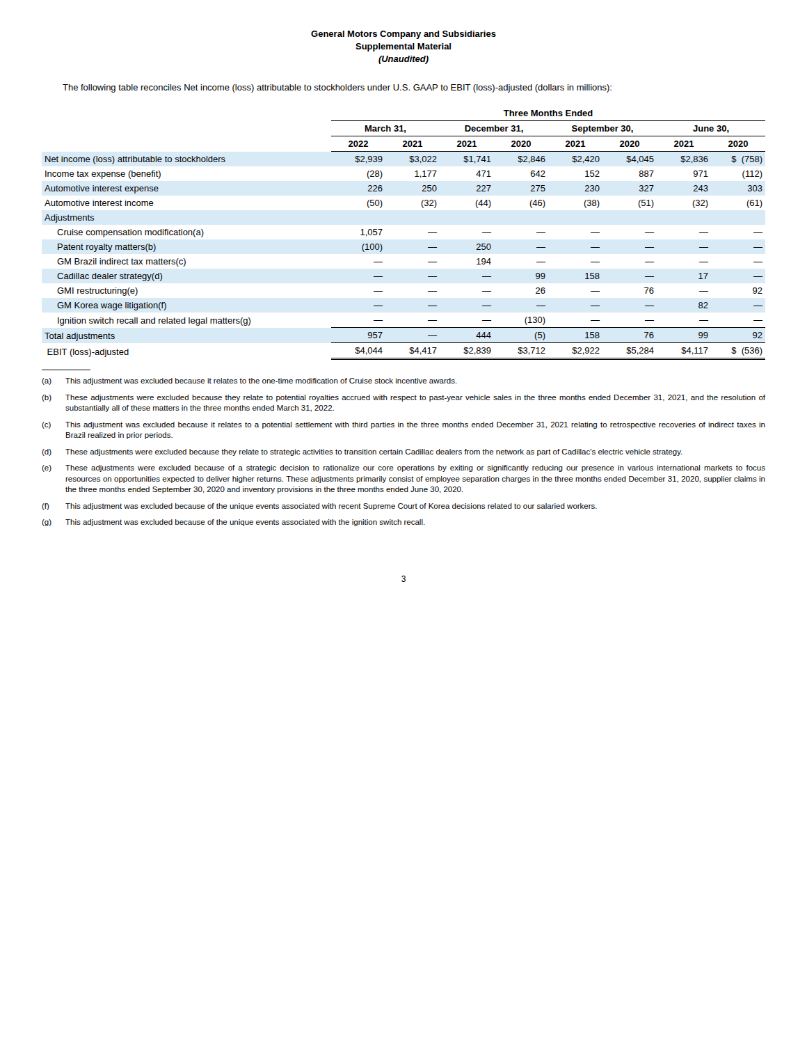General Motors Company and Subsidiaries
Supplemental Material
(Unaudited)
The following table reconciles Net income (loss) attributable to stockholders under U.S. GAAP to EBIT (loss)-adjusted (dollars in millions):
| | Three Months Ended |
| | March 31, | December 31, | September 30, | June 30, |
| | 2022 | 2021 | 2021 | 2020 | 2021 | 2020 | 2021 | 2020 |
| Net income (loss) attributable to stockholders | $2,939 | $3,022 | $1,741 | $2,846 | $2,420 | $4,045 | $2,836 | $ (758) |
| Income tax expense (benefit) | (28) | 1,177 | 471 | 642 | 152 | 887 | 971 | (112) |
| Automotive interest expense | 226 | 250 | 227 | 275 | 230 | 327 | 243 | 303 |
| Automotive interest income | (50) | (32) | (44) | (46) | (38) | (51) | (32) | (61) |
| Adjustments | | | | | | | | |
| Cruise compensation modification(a) | 1,057 | — | — | — | — | — | — | — |
| Patent royalty matters(b) | (100) | — | 250 | — | — | — | — | — |
| GM Brazil indirect tax matters(c) | — | — | 194 | — | — | — | — | — |
| Cadillac dealer strategy(d) | — | — | — | 99 | 158 | — | 17 | — |
| GMI restructuring(e) | — | — | — | 26 | — | 76 | — | 92 |
| GM Korea wage litigation(f) | — | — | — | — | — | — | 82 | — |
| Ignition switch recall and related legal matters(g) | — | — | — | (130) | — | — | — | — |
| Total adjustments | 957 | — | 444 | (5) | 158 | 76 | 99 | 92 |
| EBIT (loss)-adjusted | $4,044 | $4,417 | $2,839 | $3,712 | $2,922 | $5,284 | $4,117 | $ (536) |
| (a) | This adjustment was excluded because it relates to the one-time modification of Cruise stock incentive awards. |
| (b) | These adjustments were excluded because they relate to potential royalties accrued with respect to past-year vehicle sales in the three months ended December 31, 2021, and the resolution of substantially all of these matters in the three months ended March 31, 2022. |
| (c) | This adjustment was excluded because it relates to a potential settlement with third parties in the three months ended December 31, 2021 relating to retrospective recoveries of indirect taxes in Brazil realized in prior periods. |
| (d) | These adjustments were excluded because they relate to strategic activities to transition certain Cadillac dealers from the network as part of Cadillac's electric vehicle strategy. |
| (e) | These adjustments were excluded because of a strategic decision to rationalize our core operations by exiting or significantly reducing our presence in various international markets to focus resources on opportunities expected to deliver higher returns. These adjustments primarily consist of employee separation charges in the three months ended December 31, 2020, supplier claims in the three months ended September 30, 2020 and inventory provisions in the three months ended June 30, 2020. |
| (f) | This adjustment was excluded because of the unique events associated with recent Supreme Court of Korea decisions related to our salaried workers. |
| (g) | This adjustment was excluded because of the unique events associated with the ignition switch recall. |
3